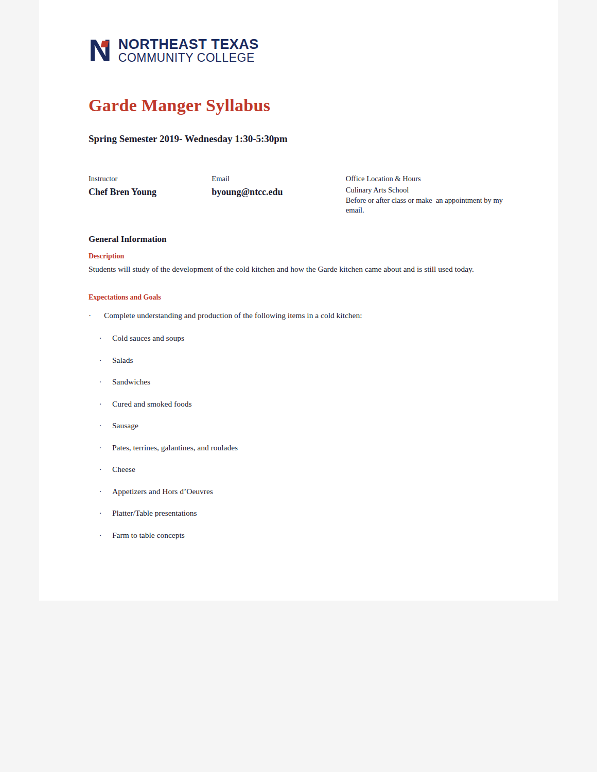N
NORTHEAST TEXAS
COMMUNITY COLLEGE
Garde Manger Syllabus
Spring Semester 2019- Wednesday 1:30-5:30pm
Instructor
Chef Bren Young
Email
byoung@ntcc.edu
Office Location & Hours
Culinary Arts School
Before or after class or make an appointment by my email.
General Information
Description
Students will study of the development of the cold kitchen and how the Garde kitchen came about and is still used today.
Expectations and Goals
·Complete understanding and production of the following items in a cold kitchen:
·Cold sauces and soups
·Salads
·Sandwiches
·Cured and smoked foods
·Sausage
·Pates, terrines, galantines, and roulades
·Cheese
·Appetizers and Hors d’Oeuvres
·Platter/Table presentations
·Farm to table concepts